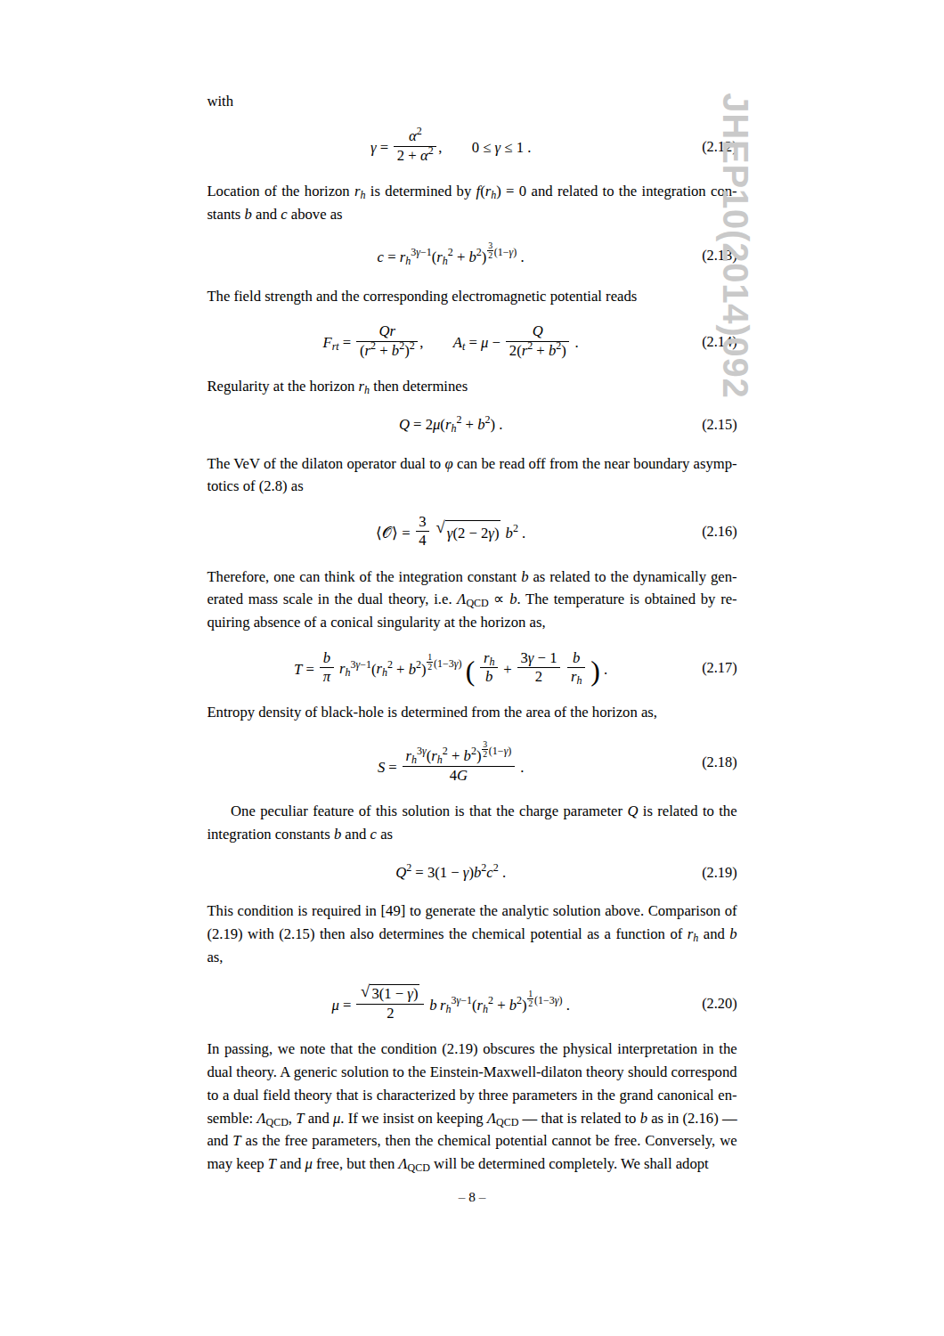JHEP10(2014)092
with
γ = α22 + α2, 0 ≤ γ ≤ 1 .
(2.12)
Location of the horizon rh is determined by f(rh) = 0 and related to the integration constants b and c above as
c = rh3γ−1(rh2 + b2)32(1−γ) .
(2.13)
The field strength and the corresponding electromagnetic potential reads
Frt = Qr(r2 + b2)2, At = μ − Q 2(r2 + b2) .
(2.14)
Regularity at the horizon rh then determines
Q = 2μ(rh2 + b2) .
(2.15)
The VeV of the dilaton operator dual to φ can be read off from the near boundary asymptotics of (2.8) as
⟨𝒪⟩ = 34 γ(2 − 2γ) b2 .
(2.16)
Therefore, one can think of the integration constant b as related to the dynamically generated mass scale in the dual theory, i.e. ΛQCD ∝ b. The temperature is obtained by requiring absence of a conical singularity at the horizon as,
T = bπ rh3γ−1(rh2 + b2)12(1−3γ) ( rh b + 3γ − 12 brh ) .
(2.17)
Entropy density of black-hole is determined from the area of the horizon as,
S = rh3γ(rh2 + b2)32(1−γ) 4G .
(2.18)
One peculiar feature of this solution is that the charge parameter Q is related to the integration constants b and c as
Q2 = 3(1 − γ)b2c2 .
(2.19)
This condition is required in [49] to generate the analytic solution above. Comparison of (2.19) with (2.15) then also determines the chemical potential as a function of rh and b as,
μ = 3(1 − γ) 2 b rh3γ−1(rh2 + b2)12(1−3γ) .
(2.20)
In passing, we note that the condition (2.19) obscures the physical interpretation in the dual theory. A generic solution to the Einstein-Maxwell-dilaton theory should correspond to a dual field theory that is characterized by three parameters in the grand canonical ensemble: ΛQCD, T and μ. If we insist on keeping ΛQCD — that is related to b as in (2.16) — and T as the free parameters, then the chemical potential cannot be free. Conversely, we may keep T and μ free, but then ΛQCD will be determined completely. We shall adopt
– 8 –